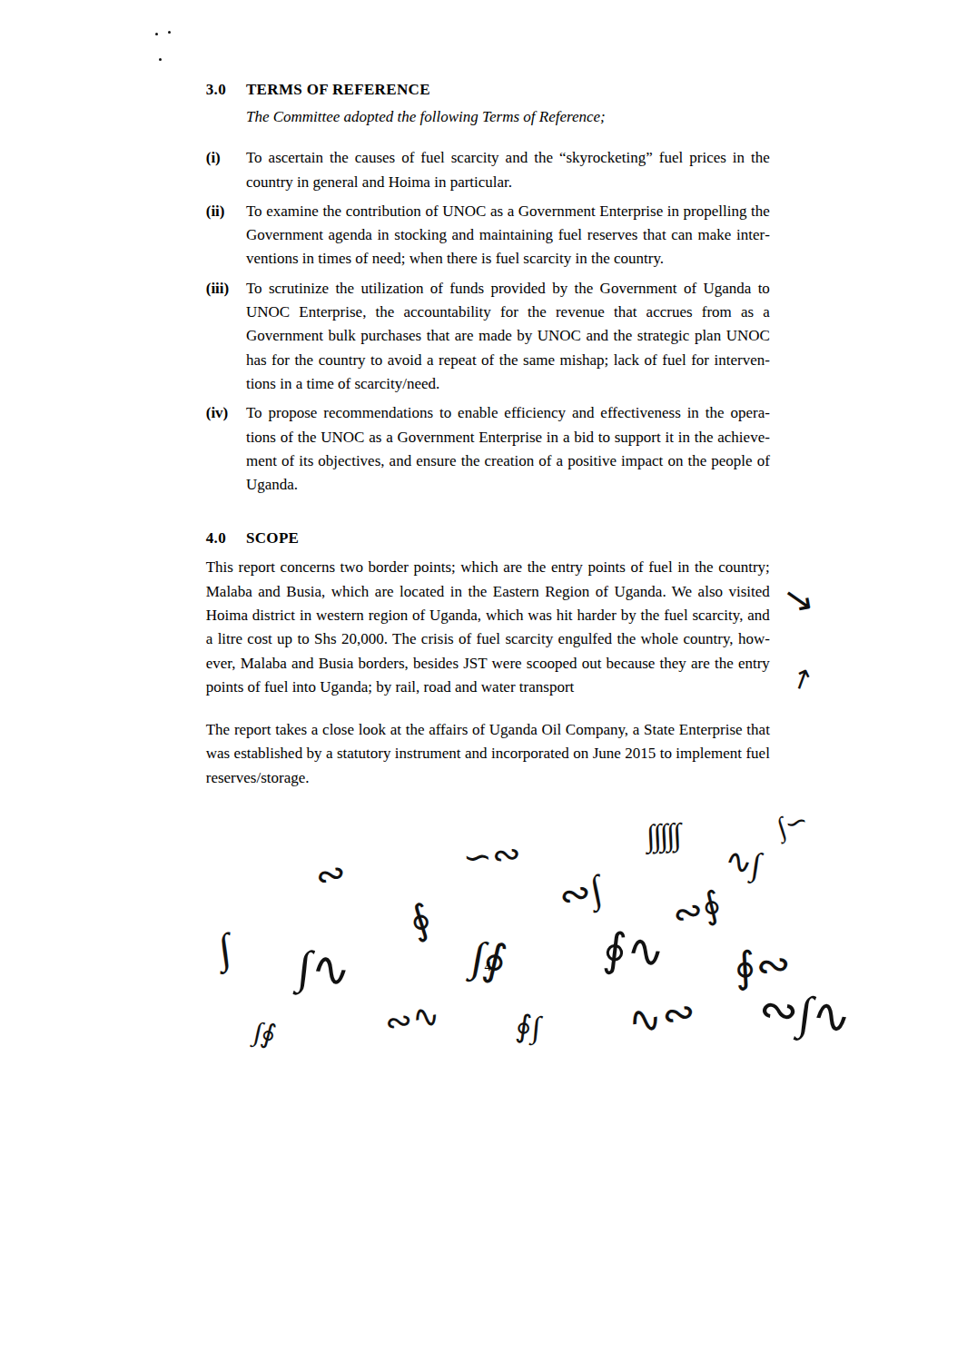3.0 TERMS OF REFERENCE
The Committee adopted the following Terms of Reference;
(i) To ascertain the causes of fuel scarcity and the “skyrocketing” fuel prices in the country in general and Hoima in particular.
(ii) To examine the contribution of UNOC as a Government Enterprise in propelling the Government agenda in stocking and maintaining fuel reserves that can make interventions in times of need; when there is fuel scarcity in the country.
(iii) To scrutinize the utilization of funds provided by the Government of Uganda to UNOC Enterprise, the accountability for the revenue that accrues from as a Government bulk purchases that are made by UNOC and the strategic plan UNOC has for the country to avoid a repeat of the same mishap; lack of fuel for interventions in a time of scarcity/need.
(iv) To propose recommendations to enable efficiency and effectiveness in the operations of the UNOC as a Government Enterprise in a bid to support it in the achievement of its objectives, and ensure the creation of a positive impact on the people of Uganda.
4.0 SCOPE
This report concerns two border points; which are the entry points of fuel in the country; Malaba and Busia, which are located in the Eastern Region of Uganda. We also visited Hoima district in western region of Uganda, which was hit harder by the fuel scarcity, and a litre cost up to Shs 20,000. The crisis of fuel scarcity engulfed the whole country, however, Malaba and Busia borders, besides JST were scooped out because they are the entry points of fuel into Uganda; by rail, road and water transport
The report takes a close look at the affairs of Uganda Oil Company, a State Enterprise that was established by a statutory instrument and incorporated on June 2015 to implement fuel reserves/storage.
↘
↗
∫ ∾ ∫∿ ∮ ∽∾ ∫∮ ∾∫ ∮∿ ∫∫∫∫∫ ∾∮ ∿∫ ∮∾ ∫∽ ∾∿ ∮∫ ∿∾ ∫∮ ∾∫∿
4